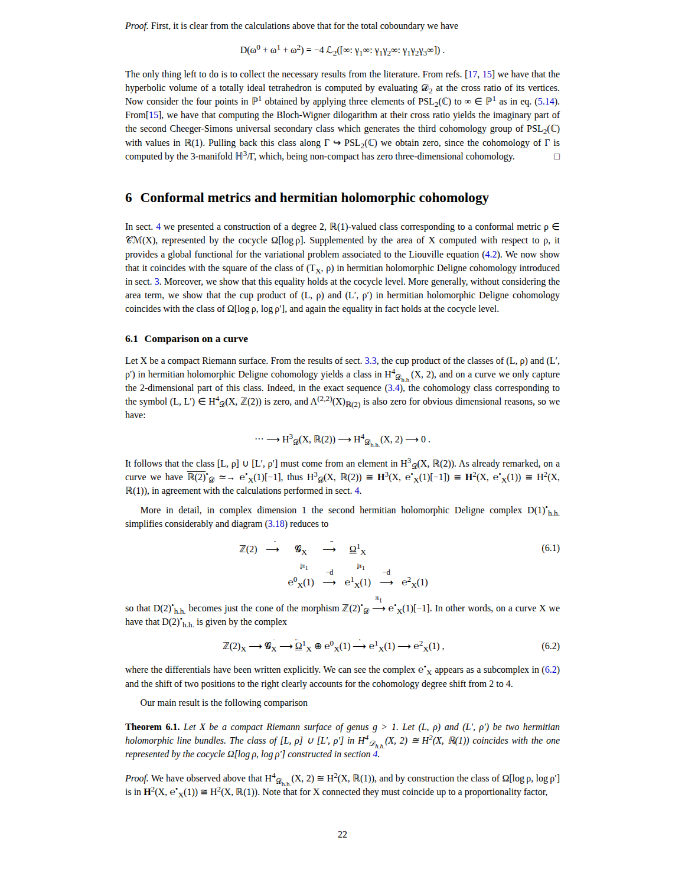Proof. First, it is clear from the calculations above that for the total coboundary we have
D(ω0 + ω1 + ω2) = −4 ℒ2([∞: γ1∞: γ1γ2∞: γ1γ2γ3∞]) .
The only thing left to do is to collect the necessary results from the literature. From refs. [17, 15] we have that the hyperbolic volume of a totally ideal tetrahedron is computed by evaluating 𝒟2 at the cross ratio of its vertices. Now consider the four points in ℙ1 obtained by applying three elements of PSL2(ℂ) to ∞ ∈ ℙ1 as in eq. (5.14). From[15], we have that computing the Bloch-Wigner dilogarithm at their cross ratio yields the imaginary part of the second Cheeger-Simons universal secondary class which generates the third cohomology group of PSL2(ℂ) with values in ℝ(1). Pulling back this class along Γ ↪ PSL2(ℂ) we obtain zero, since the cohomology of Γ is computed by the 3-manifold ℍ3/Γ, which, being non-compact has zero three-dimensional cohomology. □
6 Conformal metrics and hermitian holomorphic cohomology
In sect. 4 we presented a construction of a degree 2, ℝ(1)-valued class corresponding to a conformal metric ρ ∈ 𝒞ℳ(X), represented by the cocycle Ω[log ρ]. Supplemented by the area of X computed with respect to ρ, it provides a global functional for the variational problem associated to the Liouville equation (4.2). We now show that it coincides with the square of the class of (TX, ρ) in hermitian holomorphic Deligne cohomology introduced in sect. 3. Moreover, we show that this equality holds at the cocycle level. More generally, without considering the area term, we show that the cup product of (L, ρ) and (L′, ρ′) in hermitian holomorphic Deligne cohomology coincides with the class of Ω[log ρ, log ρ′], and again the equality in fact holds at the cocycle level.
6.1 Comparison on a curve
Let X be a compact Riemann surface. From the results of sect. 3.3, the cup product of the classes of (L, ρ) and (L′, ρ′) in hermitian holomorphic Deligne cohomology yields a class in H4𝒟h.h.(X, 2), and on a curve we only capture the 2-dimensional part of this class. Indeed, in the exact sequence (3.4), the cohomology class corresponding to the symbol (L, L′) ∈ H4𝒟(X, ℤ(2)) is zero, and A(2,2)(X)ℝ(2) is also zero for obvious dimensional reasons, so we have:
··· ⟶ H3𝒟(X, ℝ(2)) ⟶ H4𝒟h.h.(X, 2) ⟶ 0 .
It follows that the class [L, ρ] ∪ [L′, ρ′] must come from an element in H3𝒟(X, ℝ(2)). As already remarked, on a curve we have ℝ(2)•𝒟 ≃→ ℮•X(1)[−1], thus H3𝒟(X, ℝ(2)) ≅ H3(X, ℮•X(1)[−1]) ≅ H2(X, ℮•X(1)) ≅ H2(X, ℝ(1)), in agreement with the calculations performed in sect. 4.
More in detail, in complex dimension 1 the second hermitian holomorphic Deligne complex D(1)•h.h. simplifies considerably and diagram (3.18) reduces to
(6.1)
| ℤ(2) | −ι ⟶ | 𝓖 X | −d ⟶ | Ω 1 X |
| | | π 1 ↓ | | π 1 ↓ |
| | | ℮ 0 X (1) | −d ⟶ | ℮ 1 X (1) | −d ⟶ | ℮ 2 X (1) |
so that D(2)•h.h. becomes just the cone of the morphism ℤ(2)•𝒟 π1⟶ ℮•X(1)[−1]. In other words, on a curve X we have that D(2)•h.h. is given by the complex
(6.2)
ℤ(2)X −ι⟶ 𝓖X (−d, −π1)⟶ Ω1X ⊕ ℮0X(1) −π1+d⟶ ℮1X(1) d⟶ ℮2X(1) ,
where the differentials have been written explicitly. We can see the complex ℮•X appears as a subcomplex in (6.2) and the shift of two positions to the right clearly accounts for the cohomology degree shift from 2 to 4.
Our main result is the following comparison
Theorem 6.1. Let X be a compact Riemann surface of genus g > 1. Let (L, ρ) and (L′, ρ′) be two hermitian holomorphic line bundles. The class of [L, ρ] ∪ [L′, ρ′] in H4𝒟h.h.(X, 2) ≅ H2(X, ℝ(1)) coincides with the one represented by the cocycle Ω[log ρ, log ρ′] constructed in section 4.
Proof. We have observed above that H4𝒟h.h.(X, 2) ≅ H2(X, ℝ(1)), and by construction the class of Ω[log ρ, log ρ′] is in H2(X, ℮•X(1)) ≅ H2(X, ℝ(1)). Note that for X connected they must coincide up to a proportionality factor,
22